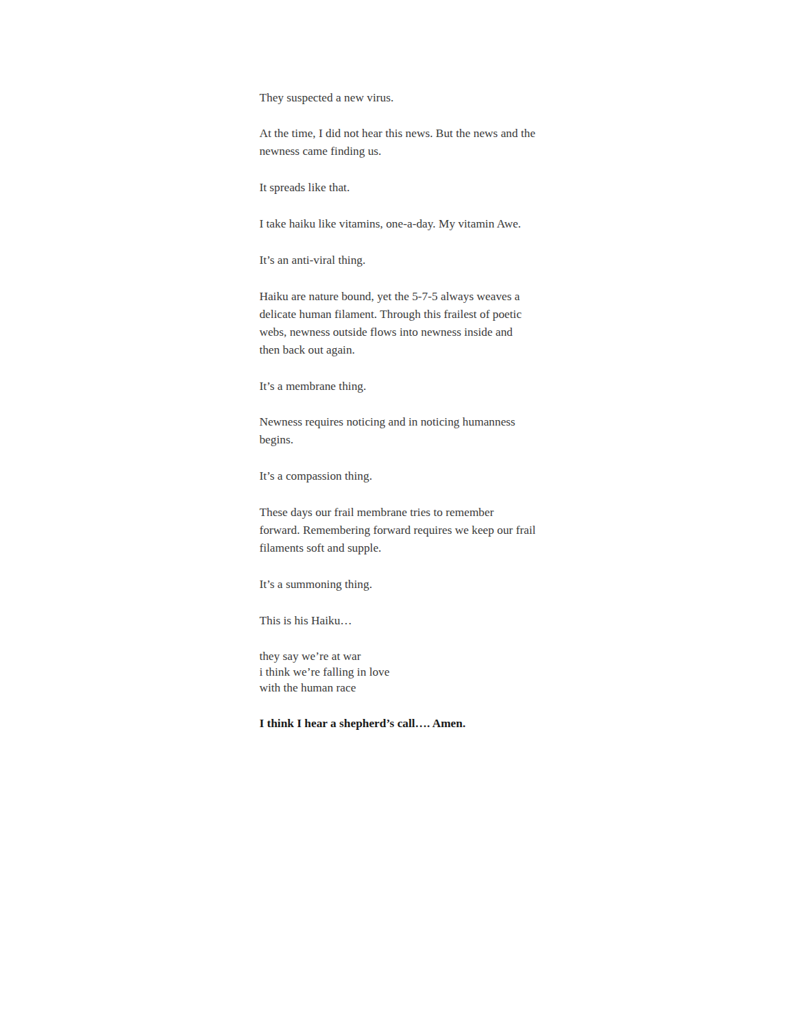They suspected a new virus.
At the time, I did not hear this news. But the news and the newness came finding us.
It spreads like that.
I take haiku like vitamins, one-a-day. My vitamin Awe.
It’s an anti-viral thing.
Haiku are nature bound, yet the 5-7-5 always weaves a delicate human filament. Through this frailest of poetic webs, newness outside flows into newness inside and then back out again.
It’s a membrane thing.
Newness requires noticing and in noticing humanness begins.
It’s a compassion thing.
These days our frail membrane tries to remember forward. Remembering forward requires we keep our frail filaments soft and supple.
It’s a summoning thing.
This is his Haiku…
they say we’re at war
i think we’re falling in love
with the human race
I think I hear a shepherd’s call…. Amen.